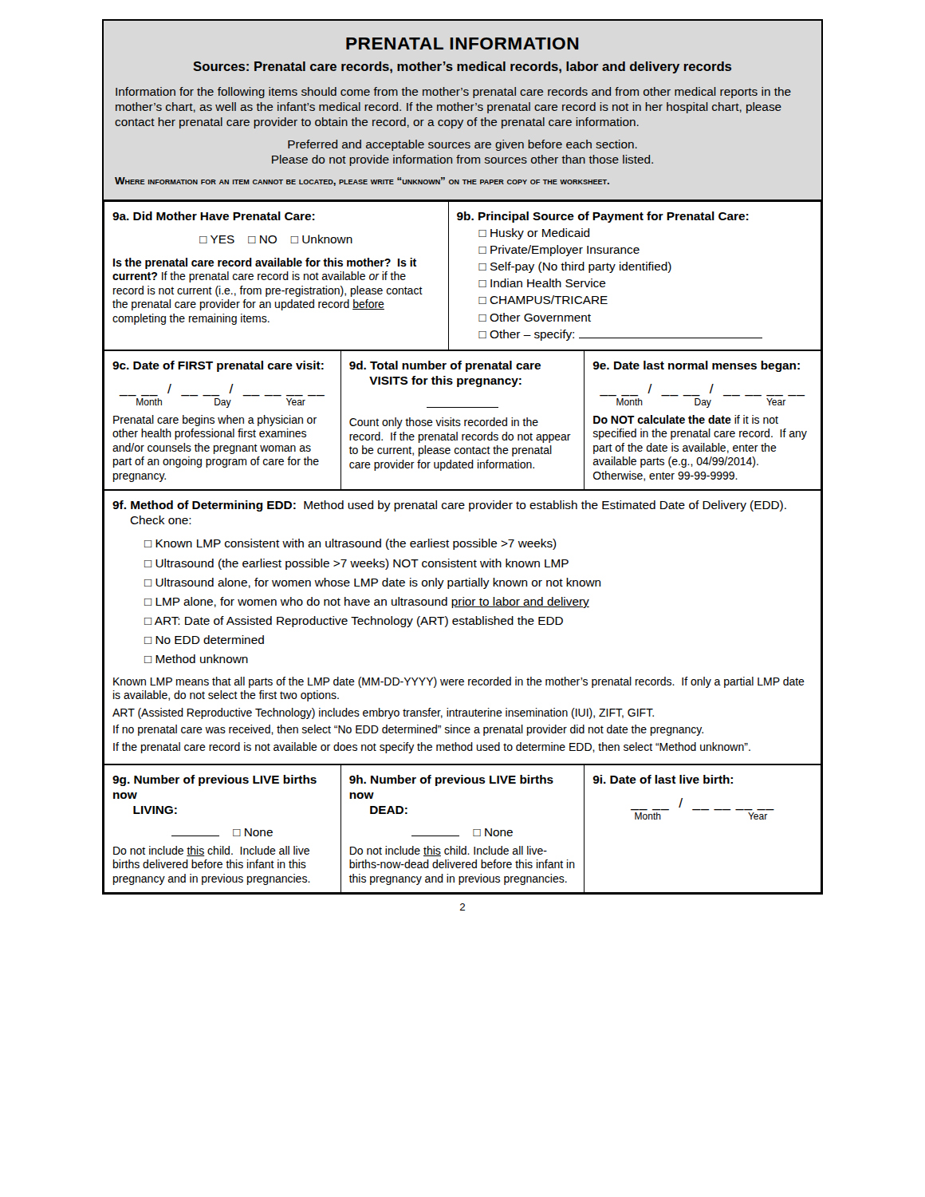PRENATAL INFORMATION
Sources: Prenatal care records, mother’s medical records, labor and delivery records
Information for the following items should come from the mother’s prenatal care records and from other medical reports in the mother’s chart, as well as the infant’s medical record. If the mother’s prenatal care record is not in her hospital chart, please contact her prenatal care provider to obtain the record, or a copy of the prenatal care information.
Preferred and acceptable sources are given before each section.
Please do not provide information from sources other than those listed.
Where information for an item cannot be located, please write “unknown” on the paper copy of the worksheet.
| 9a. Did Mother Have Prenatal Care: □ YES □ NO □ Unknown Is the prenatal care record available for this mother? Is it current? If the prenatal care record is not available or if the record is not current (i.e., from pre-registration), please contact the prenatal care provider for an updated record before completing the remaining items. | 9b. Principal Source of Payment for Prenatal Care: □ Husky or Medicaid □ Private/Employer Insurance □ Self-pay (No third party identified) □ Indian Health Service □ CHAMPUS/TRICARE □ Other Government □ Other – specify: |
| 9c. Date of FIRST prenatal care visit: __ __ / __ __ / __ __ __ __ Month Day Year Prenatal care begins when a physician or other health professional first examines and/or counsels the pregnant woman as part of an ongoing program of care for the pregnancy. | 9d. Total number of prenatal care VISITS for this pregnancy: Count only those visits recorded in the record. If the prenatal records do not appear to be current, please contact the prenatal care provider for updated information. | 9e. Date last normal menses began: __ __ / __ __ / __ __ __ __ Month Day Year Do NOT calculate the date if it is not specified in the prenatal care record. If any part of the date is available, enter the available parts (e.g., 04/99/2014). Otherwise, enter 99-99-9999. |
| 9f. Method of Determining EDD: Method used by prenatal care provider to establish the Estimated Date of Delivery (EDD). Check one: □ Known LMP consistent with an ultrasound (the earliest possible >7 weeks) □ Ultrasound (the earliest possible >7 weeks) NOT consistent with known LMP □ Ultrasound alone, for women whose LMP date is only partially known or not known □ LMP alone, for women who do not have an ultrasound prior to labor and delivery □ ART: Date of Assisted Reproductive Technology (ART) established the EDD □ No EDD determined □ Method unknown Known LMP means that all parts of the LMP date (MM-DD-YYYY) were recorded in the mother’s prenatal records. If only a partial LMP date is available, do not select the first two options. ART (Assisted Reproductive Technology) includes embryo transfer, intrauterine insemination (IUI), ZIFT, GIFT. If no prenatal care was received, then select “No EDD determined” since a prenatal provider did not date the pregnancy. If the prenatal care record is not available or does not specify the method used to determine EDD, then select “Method unknown”. |
| 9g. Number of previous LIVE births now LIVING: □ None Do not include this child. Include all live births delivered before this infant in this pregnancy and in previous pregnancies. | 9h. Number of previous LIVE births now DEAD: □ None Do not include this child. Include all live-births-now-dead delivered before this infant in this pregnancy and in previous pregnancies. | 9i. Date of last live birth: __ __ / __ __ __ __ Month Year |
2